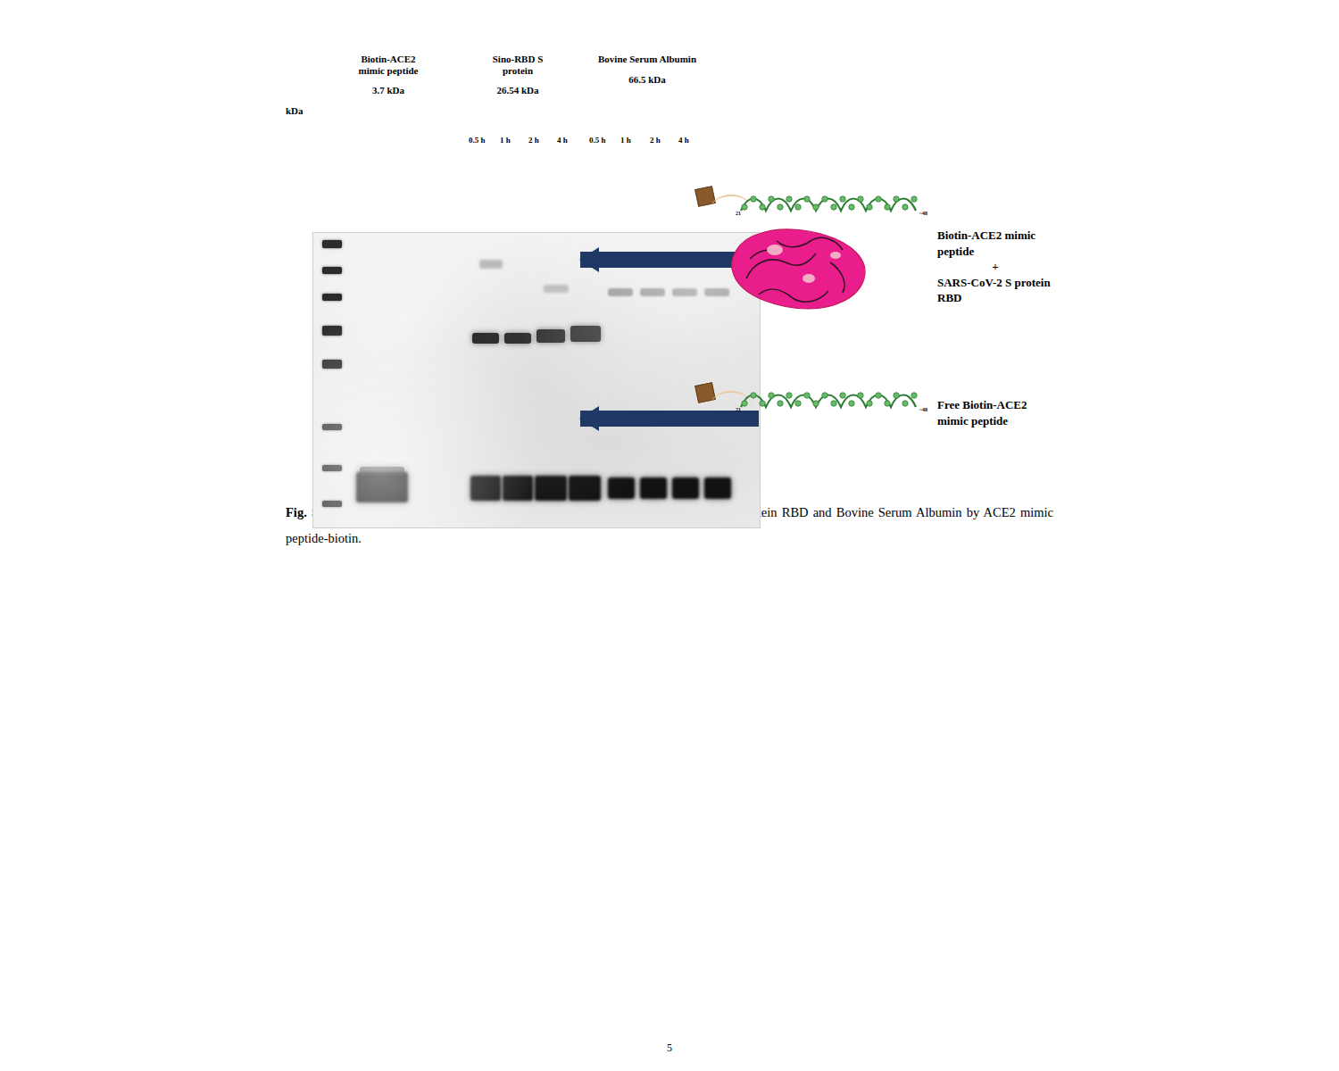Biotin-ACE2
mimic peptide3.7 kDa
Sino-RBD S
protein26.54 kDa
Bovine Serum Albumin66.5 kDa
kDa
0.5 h 1 h 2 h 4 h 0.5 h 1 h 2 h 4 h
198
98
62
38
28
17
14
6
21
~48
Biotin-ACE2 mimic peptide + SARS-CoV-2 S protein RBD
21
~48
Free Biotin-ACE2 mimic peptide
Fig. S3. Western blot image of full membrane showing detection of SARS-CoV-2 S protein RBD and Bovine Serum Albumin by ACE2 mimic peptide-biotin.
5